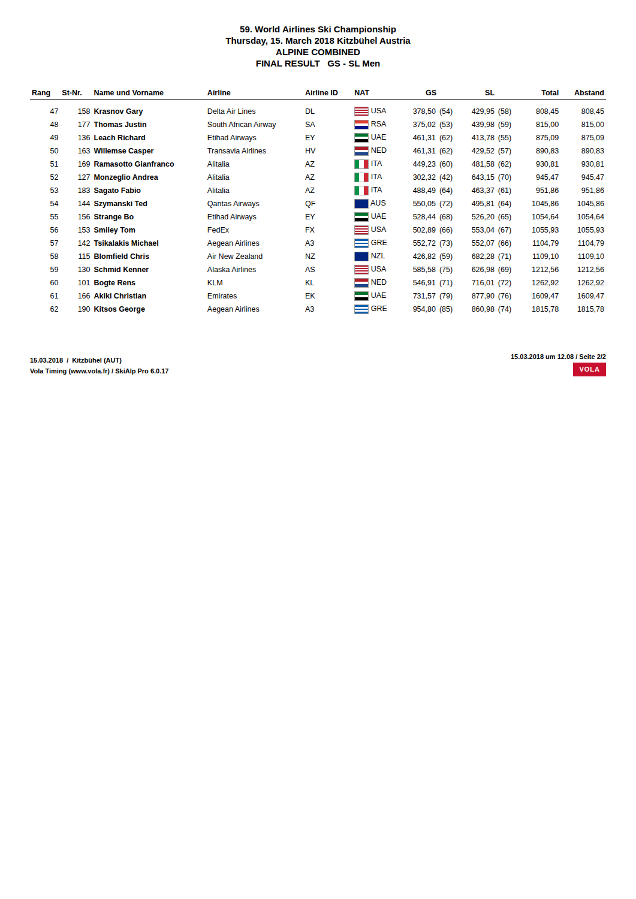59. World Airlines Ski Championship
Thursday, 15. March 2018 Kitzbühel Austria
ALPINE COMBINED
FINAL RESULT GS - SL Men
| Rang | St-Nr. | Name und Vorname | Airline | Airline ID | NAT | GS | SL | Total | Abstand |
| --- | --- | --- | --- | --- | --- | --- | --- | --- | --- |
| 47 | 158 | Krasnov Gary | Delta Air Lines | DL | USA | 378,50 | (54) | 429,95 | (58) | 808,45 | 808,45 |
| 48 | 177 | Thomas Justin | South African Airway | SA | RSA | 375,02 | (53) | 439,98 | (59) | 815,00 | 815,00 |
| 49 | 136 | Leach Richard | Etihad Airways | EY | UAE | 461,31 | (62) | 413,78 | (55) | 875,09 | 875,09 |
| 50 | 163 | Willemse Casper | Transavia Airlines | HV | NED | 461,31 | (62) | 429,52 | (57) | 890,83 | 890,83 |
| 51 | 169 | Ramasotto Gianfranco | Alitalia | AZ | ITA | 449,23 | (60) | 481,58 | (62) | 930,81 | 930,81 |
| 52 | 127 | Monzeglio Andrea | Alitalia | AZ | ITA | 302,32 | (42) | 643,15 | (70) | 945,47 | 945,47 |
| 53 | 183 | Sagato Fabio | Alitalia | AZ | ITA | 488,49 | (64) | 463,37 | (61) | 951,86 | 951,86 |
| 54 | 144 | Szymanski Ted | Qantas Airways | QF | AUS | 550,05 | (72) | 495,81 | (64) | 1045,86 | 1045,86 |
| 55 | 156 | Strange Bo | Etihad Airways | EY | UAE | 528,44 | (68) | 526,20 | (65) | 1054,64 | 1054,64 |
| 56 | 153 | Smiley Tom | FedEx | FX | USA | 502,89 | (66) | 553,04 | (67) | 1055,93 | 1055,93 |
| 57 | 142 | Tsikalakis Michael | Aegean Airlines | A3 | GRE | 552,72 | (73) | 552,07 | (66) | 1104,79 | 1104,79 |
| 58 | 115 | Blomfield Chris | Air New Zealand | NZ | NZL | 426,82 | (59) | 682,28 | (71) | 1109,10 | 1109,10 |
| 59 | 130 | Schmid Kenner | Alaska Airlines | AS | USA | 585,58 | (75) | 626,98 | (69) | 1212,56 | 1212,56 |
| 60 | 101 | Bogte Rens | KLM | KL | NED | 546,91 | (71) | 716,01 | (72) | 1262,92 | 1262,92 |
| 61 | 166 | Akiki Christian | Emirates | EK | UAE | 731,57 | (79) | 877,90 | (76) | 1609,47 | 1609,47 |
| 62 | 190 | Kitsos George | Aegean Airlines | A3 | GRE | 954,80 | (85) | 860,98 | (74) | 1815,78 | 1815,78 |
15.03.2018 / Kitzbühel (AUT)
Vola Timing (www.vola.fr) / SkiAlp Pro 6.0.17
15.03.2018 um 12.08 / Seite 2/2
VOLA